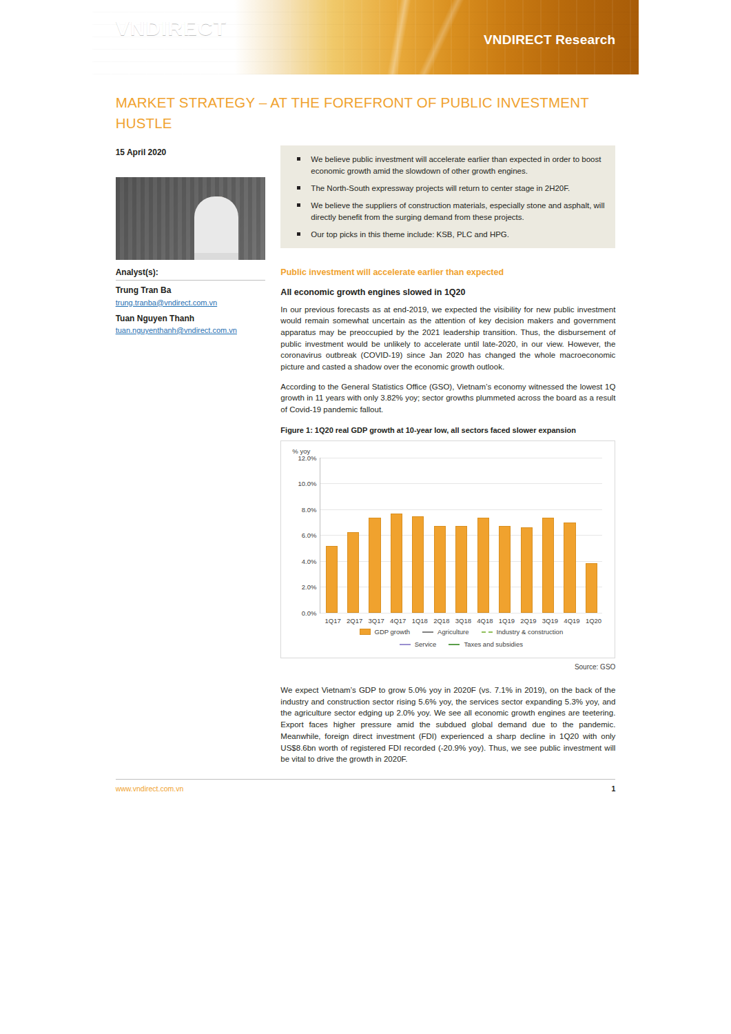VNDIRECT
WISDOM TO SUCCESS
VNDIRECT Research
MARKET STRATEGY – AT THE FOREFRONT OF PUBLIC INVESTMENT HUSTLE
15 April 2020
Analyst(s):
Trung Tran Ba
trung.tranba@vndirect.com.vn
Tuan Nguyen Thanh
tuan.nguyenthanh@vndirect.com.vn
We believe public investment will accelerate earlier than expected in order to boost economic growth amid the slowdown of other growth engines.
The North-South expressway projects will return to center stage in 2H20F.
We believe the suppliers of construction materials, especially stone and asphalt, will directly benefit from the surging demand from these projects.
Our top picks in this theme include: KSB, PLC and HPG.
Public investment will accelerate earlier than expected
All economic growth engines slowed in 1Q20
In our previous forecasts as at end-2019, we expected the visibility for new public investment would remain somewhat uncertain as the attention of key decision makers and government apparatus may be preoccupied by the 2021 leadership transition. Thus, the disbursement of public investment would be unlikely to accelerate until late-2020, in our view. However, the coronavirus outbreak (COVID-19) since Jan 2020 has changed the whole macroeconomic picture and casted a shadow over the economic growth outlook.
According to the General Statistics Office (GSO), Vietnam’s economy witnessed the lowest 1Q growth in 11 years with only 3.82% yoy; sector growths plummeted across the board as a result of Covid-19 pandemic fallout.
Figure 1: 1Q20 real GDP growth at 10-year low, all sectors faced slower expansion
% yoy
12.0%
10.0%
8.0%
6.0%
4.0%
2.0%
0.0%
1Q172Q173Q174Q17 1Q182Q183Q184Q18 1Q192Q193Q194Q19 1Q20
GDP growth
Agriculture
Industry & construction
Service
Taxes and subsidies
Source: GSO
We expect Vietnam’s GDP to grow 5.0% yoy in 2020F (vs. 7.1% in 2019), on the back of the industry and construction sector rising 5.6% yoy, the services sector expanding 5.3% yoy, and the agriculture sector edging up 2.0% yoy. We see all economic growth engines are teetering. Export faces higher pressure amid the subdued global demand due to the pandemic. Meanwhile, foreign direct investment (FDI) experienced a sharp decline in 1Q20 with only US$8.6bn worth of registered FDI recorded (-20.9% yoy). Thus, we see public investment will be vital to drive the growth in 2020F.
www.vndirect.com.vn 1